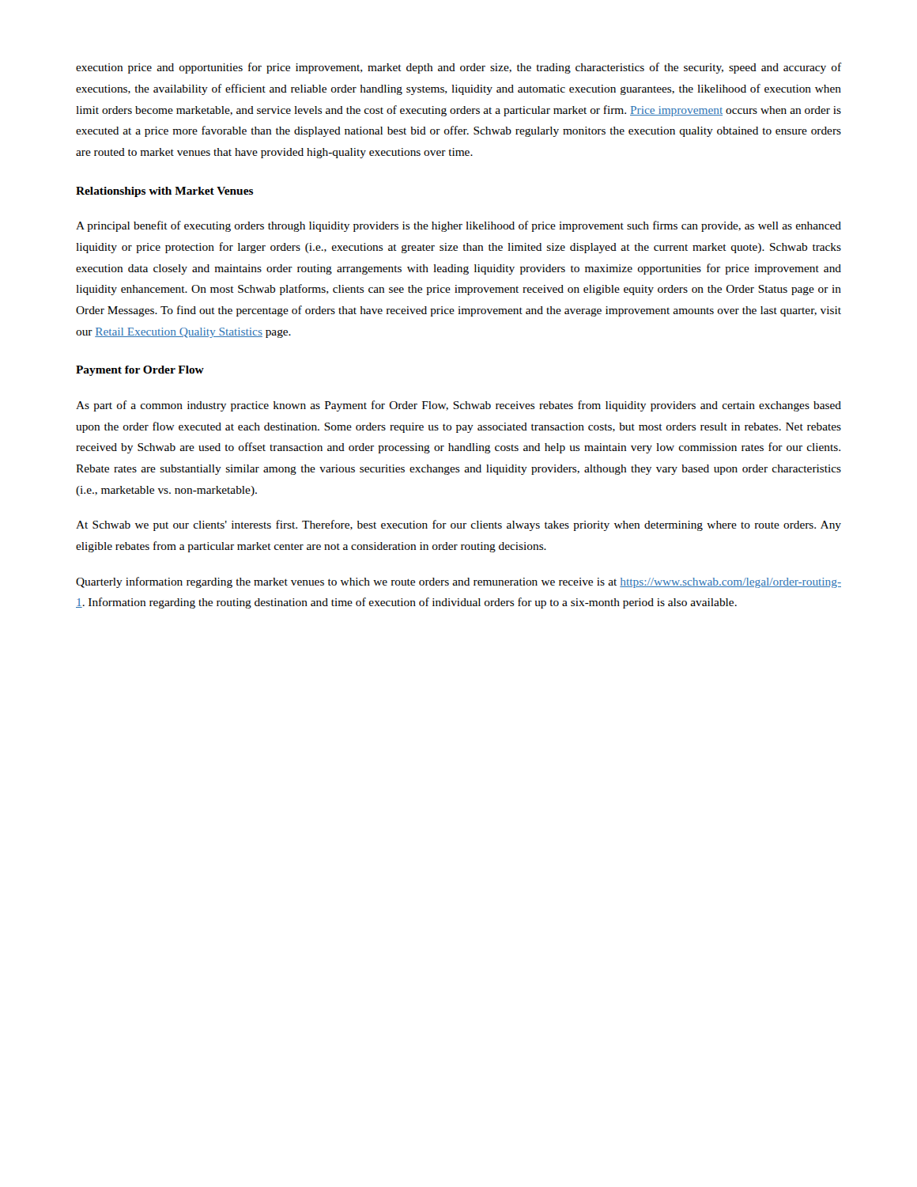execution price and opportunities for price improvement, market depth and order size, the trading characteristics of the security, speed and accuracy of executions, the availability of efficient and reliable order handling systems, liquidity and automatic execution guarantees, the likelihood of execution when limit orders become marketable, and service levels and the cost of executing orders at a particular market or firm. Price improvement occurs when an order is executed at a price more favorable than the displayed national best bid or offer. Schwab regularly monitors the execution quality obtained to ensure orders are routed to market venues that have provided high-quality executions over time.
Relationships with Market Venues
A principal benefit of executing orders through liquidity providers is the higher likelihood of price improvement such firms can provide, as well as enhanced liquidity or price protection for larger orders (i.e., executions at greater size than the limited size displayed at the current market quote). Schwab tracks execution data closely and maintains order routing arrangements with leading liquidity providers to maximize opportunities for price improvement and liquidity enhancement. On most Schwab platforms, clients can see the price improvement received on eligible equity orders on the Order Status page or in Order Messages. To find out the percentage of orders that have received price improvement and the average improvement amounts over the last quarter, visit our Retail Execution Quality Statistics page.
Payment for Order Flow
As part of a common industry practice known as Payment for Order Flow, Schwab receives rebates from liquidity providers and certain exchanges based upon the order flow executed at each destination. Some orders require us to pay associated transaction costs, but most orders result in rebates. Net rebates received by Schwab are used to offset transaction and order processing or handling costs and help us maintain very low commission rates for our clients. Rebate rates are substantially similar among the various securities exchanges and liquidity providers, although they vary based upon order characteristics (i.e., marketable vs. non-marketable).
At Schwab we put our clients' interests first. Therefore, best execution for our clients always takes priority when determining where to route orders. Any eligible rebates from a particular market center are not a consideration in order routing decisions.
Quarterly information regarding the market venues to which we route orders and remuneration we receive is at https://www.schwab.com/legal/order-routing-1. Information regarding the routing destination and time of execution of individual orders for up to a six-month period is also available.